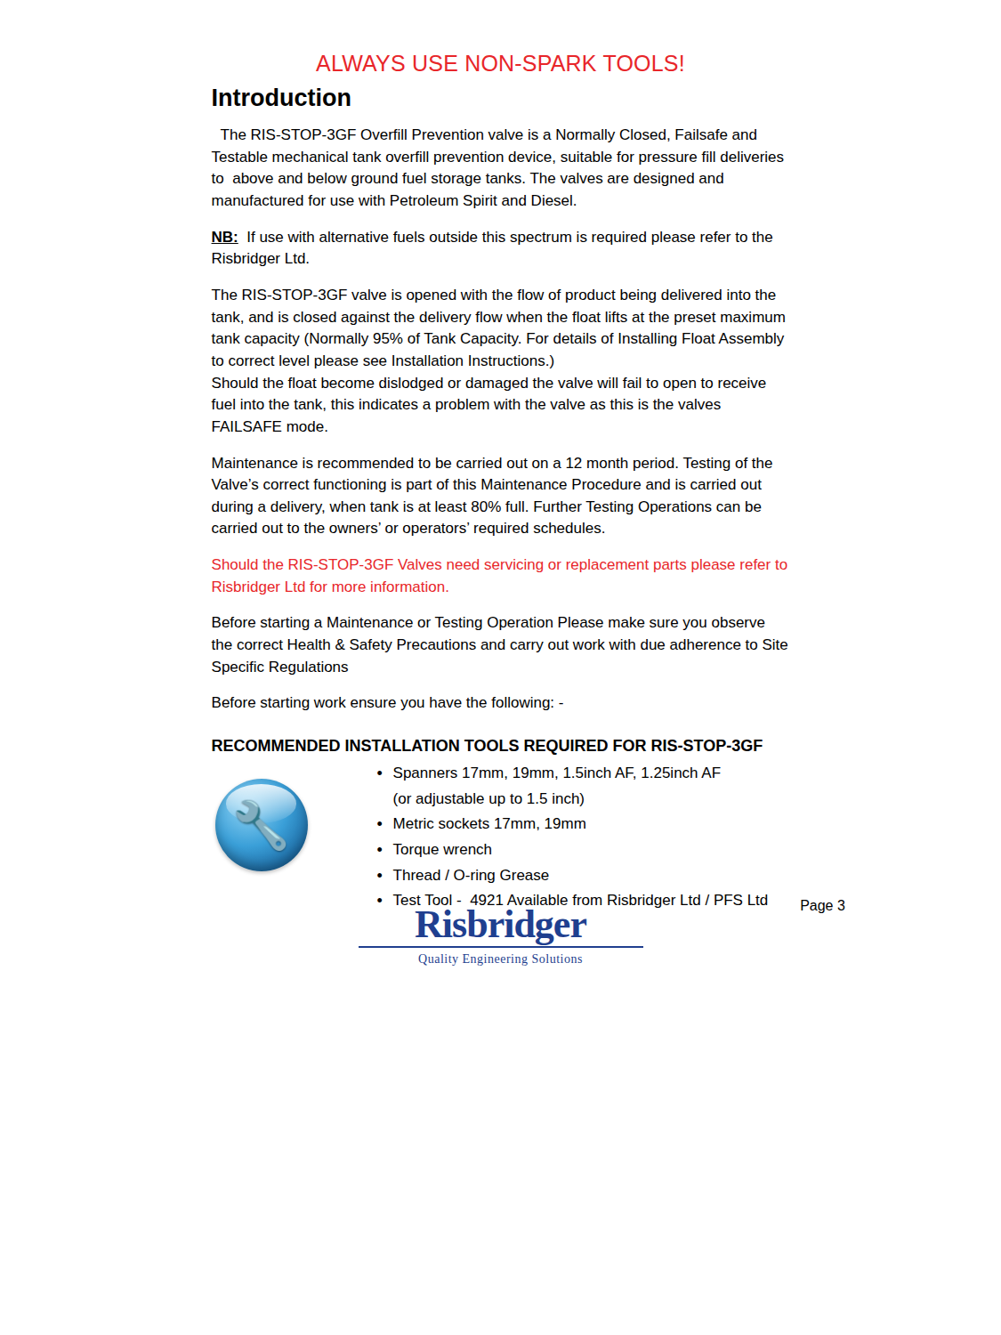ALWAYS USE NON-SPARK TOOLS!
Introduction
The RIS-STOP-3GF Overfill Prevention valve is a Normally Closed, Failsafe and Testable mechanical tank overfill prevention device, suitable for pressure fill deliveries to above and below ground fuel storage tanks. The valves are designed and manufactured for use with Petroleum Spirit and Diesel.
NB: If use with alternative fuels outside this spectrum is required please refer to the Risbridger Ltd.
The RIS-STOP-3GF valve is opened with the flow of product being delivered into the tank, and is closed against the delivery flow when the float lifts at the preset maximum tank capacity (Normally 95% of Tank Capacity. For details of Installing Float Assembly to correct level please see Installation Instructions.)
Should the float become dislodged or damaged the valve will fail to open to receive fuel into the tank, this indicates a problem with the valve as this is the valves FAILSAFE mode.
Maintenance is recommended to be carried out on a 12 month period. Testing of the Valve’s correct functioning is part of this Maintenance Procedure and is carried out during a delivery, when tank is at least 80% full. Further Testing Operations can be carried out to the owners’ or operators’ required schedules.
Should the RIS-STOP-3GF Valves need servicing or replacement parts please refer to Risbridger Ltd for more information.
Before starting a Maintenance or Testing Operation Please make sure you observe the correct Health & Safety Precautions and carry out work with due adherence to Site Specific Regulations
Before starting work ensure you have the following: -
RECOMMENDED INSTALLATION TOOLS REQUIRED FOR RIS-STOP-3GF
🔧
Spanners 17mm, 19mm, 1.5inch AF, 1.25inch AF
(or adjustable up to 1.5 inch)
Metric sockets 17mm, 19mm
Torque wrench
Thread / O-ring Grease
Test Tool - 4921 Available from Risbridger Ltd / PFS Ltd
Page 3
Risbridger
Quality Engineering Solutions